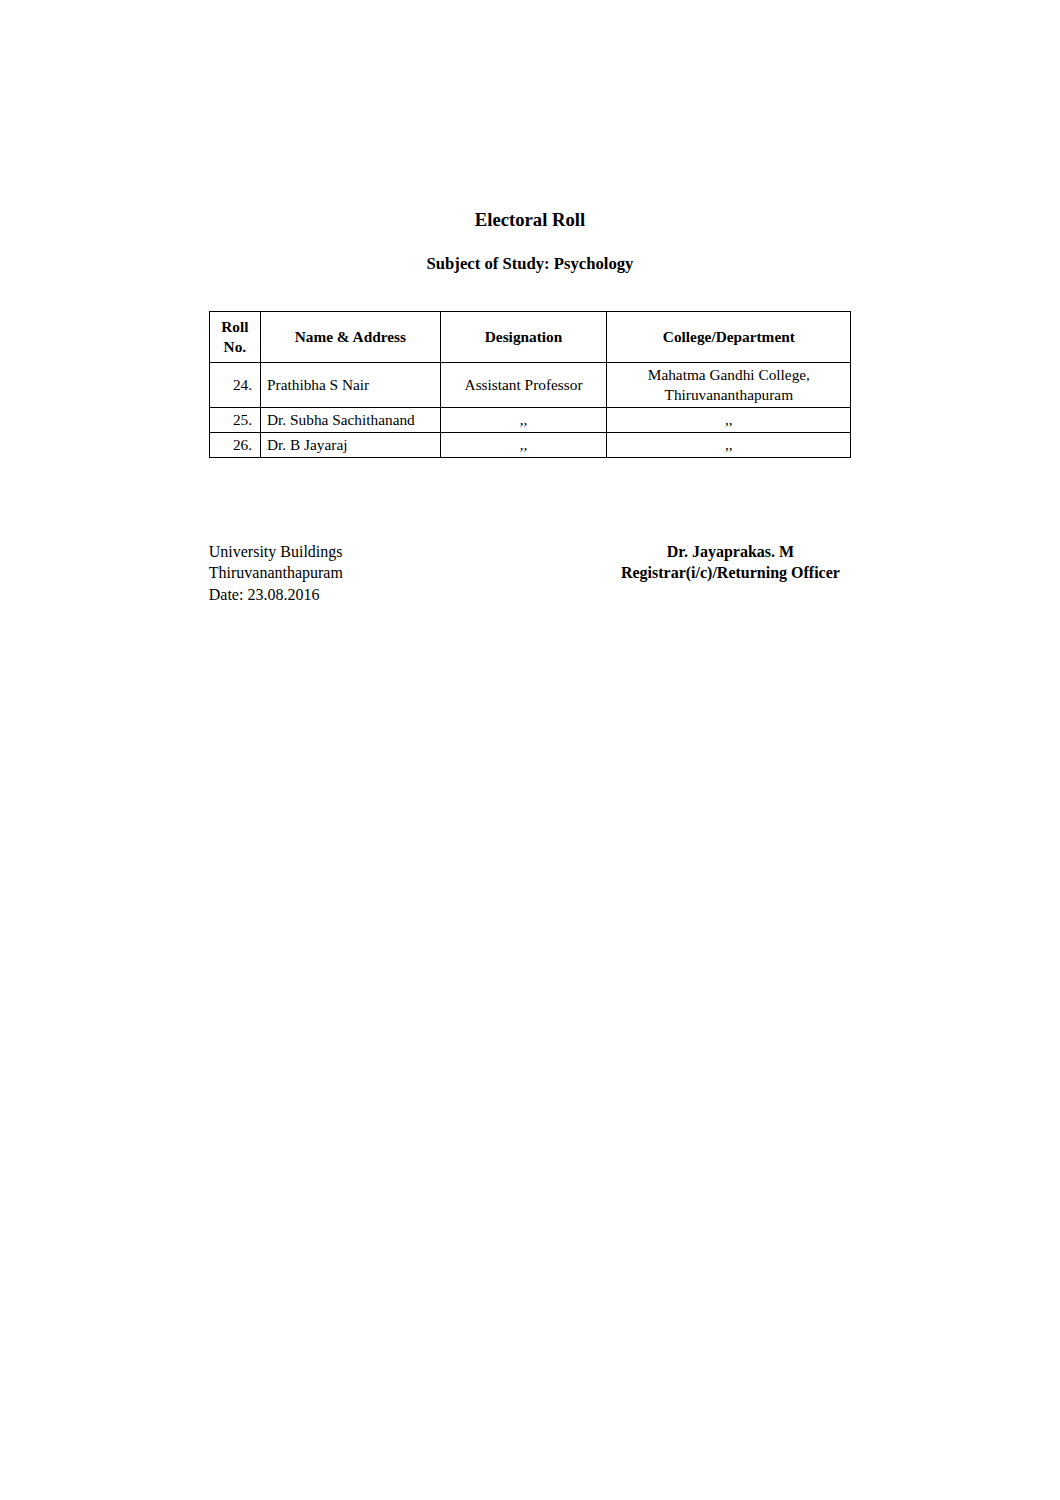Electoral Roll
Subject of Study: Psychology
| Roll No. | Name & Address | Designation | College/Department |
| --- | --- | --- | --- |
| 24. | Prathibha S Nair | Assistant Professor | Mahatma Gandhi College, Thiruvananthapuram |
| 25. | Dr. Subha Sachithanand | ,, | ,, |
| 26. | Dr. B Jayaraj | ,, | ,, |
University Buildings
Thiruvananthapuram
Date: 23.08.2016
Dr. Jayaprakas. M
Registrar(i/c)/Returning Officer